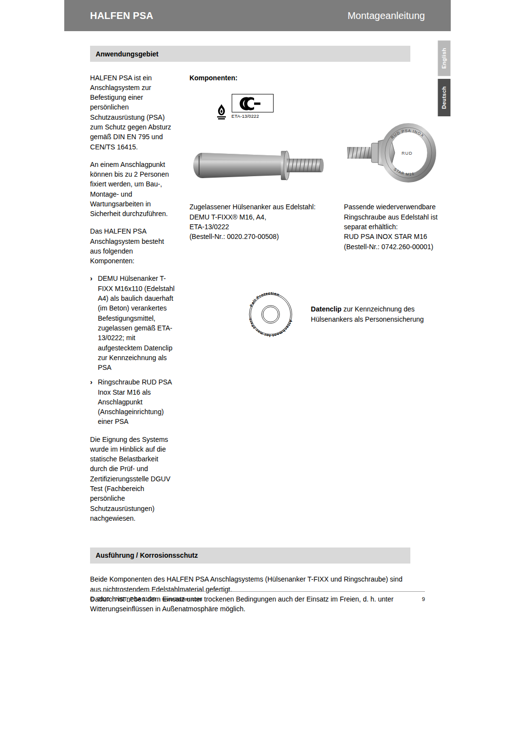HALFEN PSA
Montageanleitung
English
Deutsch
Anwendungsgebiet
HALFEN PSA ist ein Anschlagsystem zur Befestigung einer persönlichen Schutzausrüstung (PSA) zum Schutz gegen Absturz gemäß DIN EN 795 und CEN/TS 16415.
An einem Anschlagpunkt können bis zu 2 Personen fixiert werden, um Bau-, Montage- und Wartungsarbeiten in Sicherheit durchzuführen.
Das HALFEN PSA Anschlagsystem besteht aus folgenden Komponenten:
DEMU Hülsenanker T-FIXX M16x110 (Edelstahl A4) als baulich dauerhaft (im Beton) verankertes Befestigungsmittel, zugelassen gemäß ETA-13/0222; mit aufgestecktem Datenclip zur Kennzeichnung als PSA
Ringschraube RUD PSA Inox Star M16 als Anschlagpunkt (Anschlageinrichtung) einer PSA
Die Eignung des Systems wurde im Hinblick auf die statische Belastbarkeit durch die Prüf- und Zertifizierungsstelle DGUV Test (Fachbereich persönliche Schutzausrüstungen) nachgewiesen.
Komponenten:
ETA-13/0222
RUD PSA INOX STAR M16 RUD
Zugelassener Hülsenanker aus Edelstahl:
DEMU T-FIXX® M16, A4,
ETA-13/0222
(Bestell-Nr.: 0020.270-00508)
Passende wiederverwendbare Ringschraube aus Edelstahl ist separat erhältlich:
RUD PSA INOX STAR M16
(Bestell-Nr.: 0742.260-00001)
Fall Protection Attachment for max.2Pers.
Datenclip zur Kennzeichnung des Hülsenankers als Personensicherung
Ausführung / Korrosionsschutz
Beide Komponenten des HALFEN PSA Anschlagsystems (Hülsenanker T-FIXX und Ringschraube) sind aus nichtrostendem Edelstahlmaterial gefertigt.
Dadurch ist neben dem Einsatz unter trockenen Bedingungen auch der Einsatz im Freien, d. h. unter Witterungseinflüssen in Außenatmosphäre möglich.
© 2020 · INST_PSA 11/20 · www.halfen.com
9